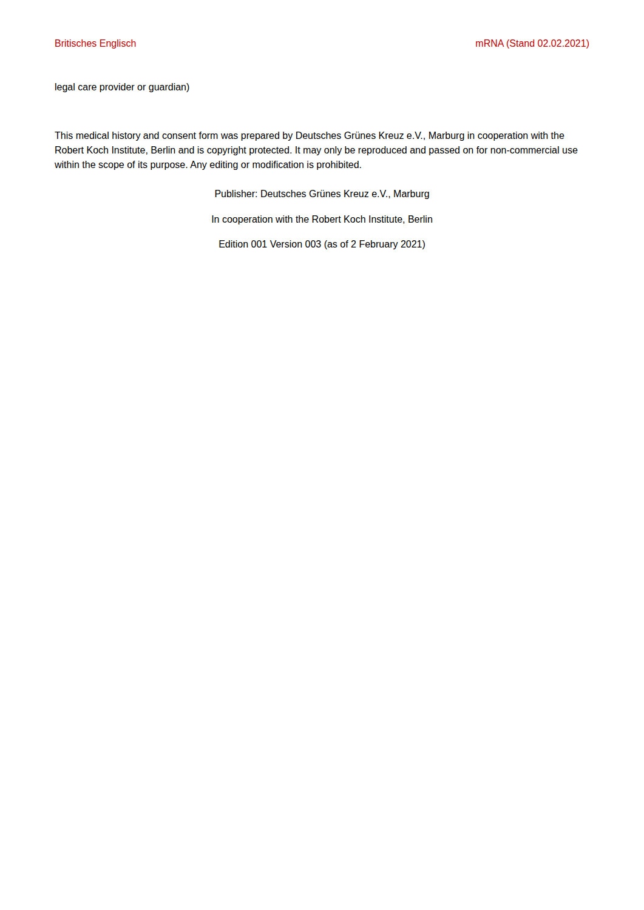Britisches Englisch mRNA (Stand 02.02.2021)
legal care provider or guardian)
This medical history and consent form was prepared by Deutsches Grünes Kreuz e.V., Marburg in cooperation with the Robert Koch Institute, Berlin and is copyright protected. It may only be reproduced and passed on for non-commercial use within the scope of its purpose. Any editing or modification is prohibited.
Publisher: Deutsches Grünes Kreuz e.V., Marburg
In cooperation with the Robert Koch Institute, Berlin
Edition 001 Version 003 (as of 2 February 2021)